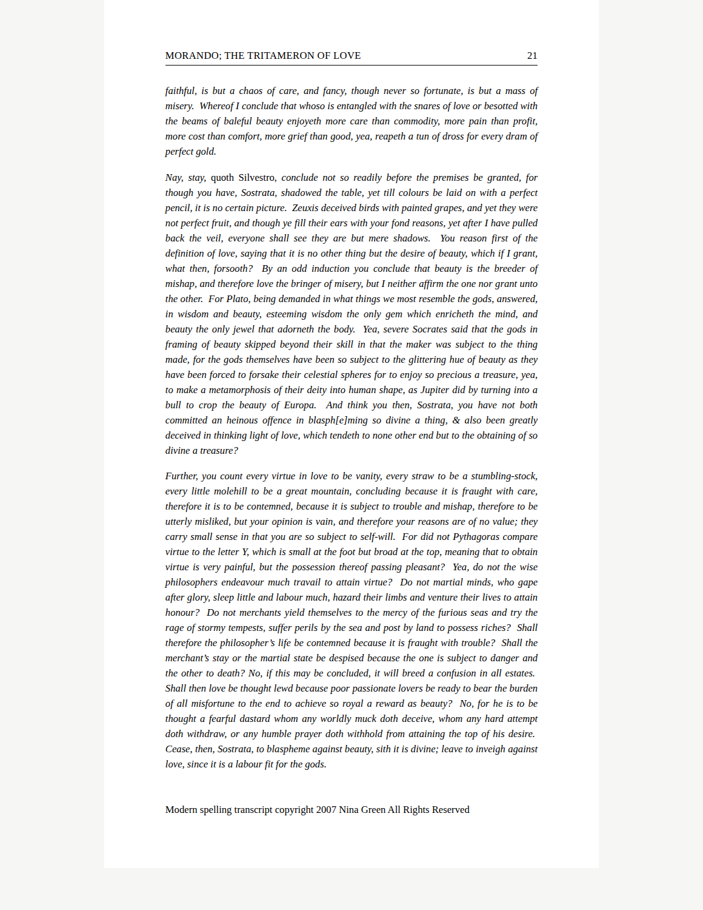Morando; The Tritameron of Love 21
faithful, is but a chaos of care, and fancy, though never so fortunate, is but a mass of misery. Whereof I conclude that whoso is entangled with the snares of love or besotted with the beams of baleful beauty enjoyeth more care than commodity, more pain than profit, more cost than comfort, more grief than good, yea, reapeth a tun of dross for every dram of perfect gold.
Nay, stay, quoth Silvestro, conclude not so readily before the premises be granted, for though you have, Sostrata, shadowed the table, yet till colours be laid on with a perfect pencil, it is no certain picture. Zeuxis deceived birds with painted grapes, and yet they were not perfect fruit, and though ye fill their ears with your fond reasons, yet after I have pulled back the veil, everyone shall see they are but mere shadows. You reason first of the definition of love, saying that it is no other thing but the desire of beauty, which if I grant, what then, forsooth? By an odd induction you conclude that beauty is the breeder of mishap, and therefore love the bringer of misery, but I neither affirm the one nor grant unto the other. For Plato, being demanded in what things we most resemble the gods, answered, in wisdom and beauty, esteeming wisdom the only gem which enricheth the mind, and beauty the only jewel that adorneth the body. Yea, severe Socrates said that the gods in framing of beauty skipped beyond their skill in that the maker was subject to the thing made, for the gods themselves have been so subject to the glittering hue of beauty as they have been forced to forsake their celestial spheres for to enjoy so precious a treasure, yea, to make a metamorphosis of their deity into human shape, as Jupiter did by turning into a bull to crop the beauty of Europa. And think you then, Sostrata, you have not both committed an heinous offence in blasph[e]ming so divine a thing, & also been greatly deceived in thinking light of love, which tendeth to none other end but to the obtaining of so divine a treasure?
Further, you count every virtue in love to be vanity, every straw to be a stumbling-stock, every little molehill to be a great mountain, concluding because it is fraught with care, therefore it is to be contemned, because it is subject to trouble and mishap, therefore to be utterly misliked, but your opinion is vain, and therefore your reasons are of no value; they carry small sense in that you are so subject to self-will. For did not Pythagoras compare virtue to the letter Y, which is small at the foot but broad at the top, meaning that to obtain virtue is very painful, but the possession thereof passing pleasant? Yea, do not the wise philosophers endeavour much travail to attain virtue? Do not martial minds, who gape after glory, sleep little and labour much, hazard their limbs and venture their lives to attain honour? Do not merchants yield themselves to the mercy of the furious seas and try the rage of stormy tempests, suffer perils by the sea and post by land to possess riches? Shall therefore the philosopher’s life be contemned because it is fraught with trouble? Shall the merchant’s stay or the martial state be despised because the one is subject to danger and the other to death? No, if this may be concluded, it will breed a confusion in all estates. Shall then love be thought lewd because poor passionate lovers be ready to bear the burden of all misfortune to the end to achieve so royal a reward as beauty? No, for he is to be thought a fearful dastard whom any worldly muck doth deceive, whom any hard attempt doth withdraw, or any humble prayer doth withhold from attaining the top of his desire. Cease, then, Sostrata, to blaspheme against beauty, sith it is divine; leave to inveigh against love, since it is a labour fit for the gods.
Modern spelling transcript copyright 2007 Nina Green All Rights Reserved